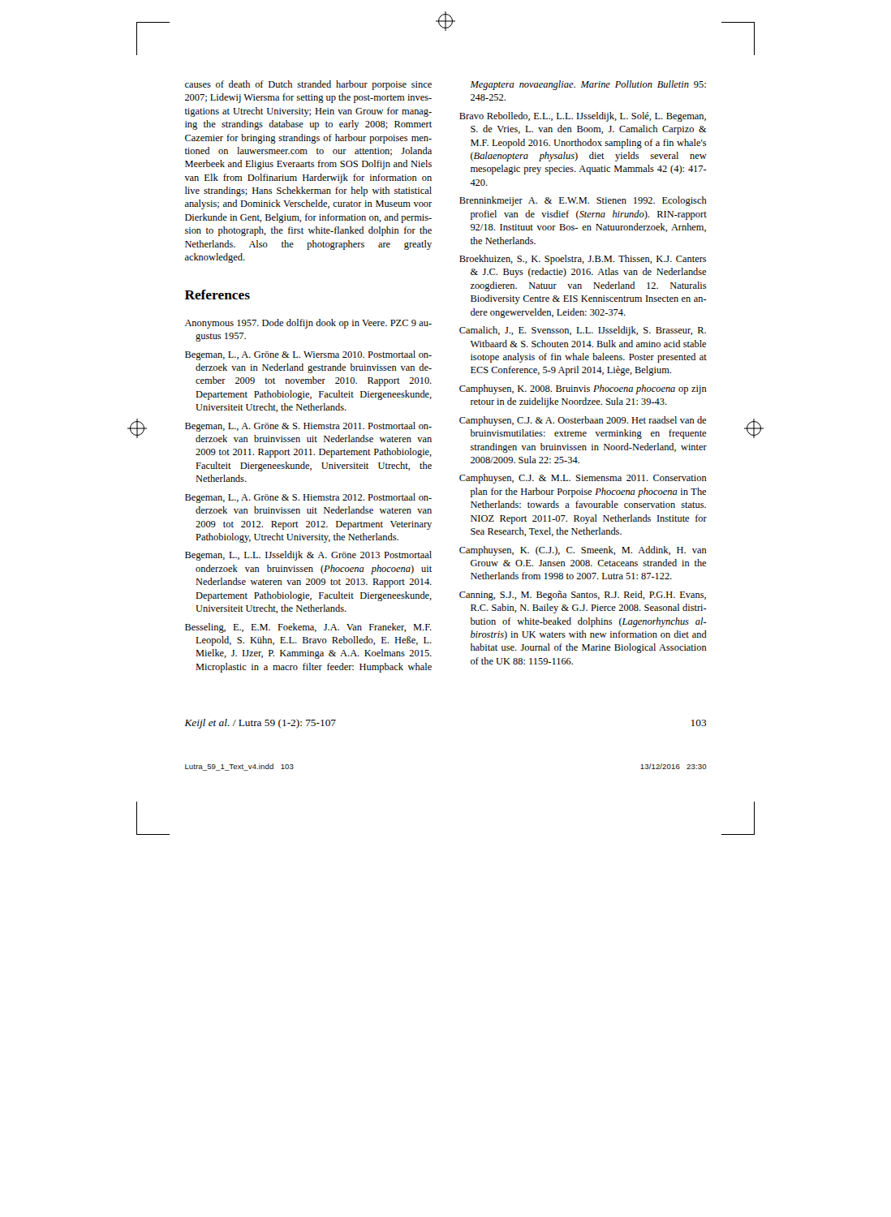causes of death of Dutch stranded harbour porpoise since 2007; Lidewij Wiersma for setting up the post-mortem investigations at Utrecht University; Hein van Grouw for managing the strandings database up to early 2008; Rommert Cazemier for bringing strandings of harbour porpoises mentioned on lauwersmeer.com to our attention; Jolanda Meerbeek and Eligius Everaarts from SOS Dolfijn and Niels van Elk from Dolfinarium Harderwijk for information on live strandings; Hans Schekkerman for help with statistical analysis; and Dominick Verschelde, curator in Museum voor Dierkunde in Gent, Belgium, for information on, and permission to photograph, the first white-flanked dolphin for the Netherlands. Also the photographers are greatly acknowledged.
References
Anonymous 1957. Dode dolfijn dook op in Veere. PZC 9 augustus 1957.
Begeman, L., A. Gröne & L. Wiersma 2010. Postmortaal onderzoek van in Nederland gestrande bruinvissen van december 2009 tot november 2010. Rapport 2010. Departement Pathobiologie, Faculteit Diergeneeskunde, Universiteit Utrecht, the Netherlands.
Begeman, L., A. Gröne & S. Hiemstra 2011. Postmortaal onderzoek van bruinvissen uit Nederlandse wateren van 2009 tot 2011. Rapport 2011. Departement Pathobiologie, Faculteit Diergeneeskunde, Universiteit Utrecht, the Netherlands.
Begeman, L., A. Gröne & S. Hiemstra 2012. Postmortaal onderzoek van bruinvissen uit Nederlandse wateren van 2009 tot 2012. Report 2012. Department Veterinary Pathobiology, Utrecht University, the Netherlands.
Begeman, L., L.L. IJsseldijk & A. Gröne 2013 Postmortaal onderzoek van bruinvissen (Phocoena phocoena) uit Nederlandse wateren van 2009 tot 2013. Rapport 2014. Departement Pathobiologie, Faculteit Diergeneeskunde, Universiteit Utrecht, the Netherlands.
Besseling, E., E.M. Foekema, J.A. Van Franeker, M.F. Leopold, S. Kühn, E.L. Bravo Rebolledo, E. Heße, L. Mielke, J. IJzer, P. Kamminga & A.A. Koelmans 2015. Microplastic in a macro filter feeder: Humpback whale Megaptera novaeangliae. Marine Pollution Bulletin 95: 248-252.
Bravo Rebolledo, E.L., L.L. IJsseldijk, L. Solé, L. Begeman, S. de Vries, L. van den Boom, J. Camalich Carpizo & M.F. Leopold 2016. Unorthodox sampling of a fin whale's (Balaenoptera physalus) diet yields several new mesopelagic prey species. Aquatic Mammals 42 (4): 417-420.
Brenninkmeijer A. & E.W.M. Stienen 1992. Ecologisch profiel van de visdief (Sterna hirundo). RIN-rapport 92/18. Instituut voor Bos- en Natuuronderzoek, Arnhem, the Netherlands.
Broekhuizen, S., K. Spoelstra, J.B.M. Thissen, K.J. Canters & J.C. Buys (redactie) 2016. Atlas van de Nederlandse zoogdieren. Natuur van Nederland 12. Naturalis Biodiversity Centre & EIS Kenniscentrum Insecten en andere ongewervelden, Leiden: 302-374.
Camalich, J., E. Svensson, L.L. IJsseldijk, S. Brasseur, R. Witbaard & S. Schouten 2014. Bulk and amino acid stable isotope analysis of fin whale baleens. Poster presented at ECS Conference, 5-9 April 2014, Liège, Belgium.
Camphuysen, K. 2008. Bruinvis Phocoena phocoena op zijn retour in de zuidelijke Noordzee. Sula 21: 39-43.
Camphuysen, C.J. & A. Oosterbaan 2009. Het raadsel van de bruinvismutilaties: extreme verminking en frequente strandingen van bruinvissen in Noord-Nederland, winter 2008/2009. Sula 22: 25-34.
Camphuysen, C.J. & M.L. Siemensma 2011. Conservation plan for the Harbour Porpoise Phocoena phocoena in The Netherlands: towards a favourable conservation status. NIOZ Report 2011-07. Royal Netherlands Institute for Sea Research, Texel, the Netherlands.
Camphuysen, K. (C.J.), C. Smeenk, M. Addink, H. van Grouw & O.E. Jansen 2008. Cetaceans stranded in the Netherlands from 1998 to 2007. Lutra 51: 87-122.
Canning, S.J., M. Begoña Santos, R.J. Reid, P.G.H. Evans, R.C. Sabin, N. Bailey & G.J. Pierce 2008. Seasonal distribution of white-beaked dolphins (Lagenorhynchus albirostris) in UK waters with new information on diet and habitat use. Journal of the Marine Biological Association of the UK 88: 1159-1166.
Keijl et al. / Lutra 59 (1-2): 75-107
103
Lutra_59_1_Text_v4.indd 103
13/12/2016 23:30